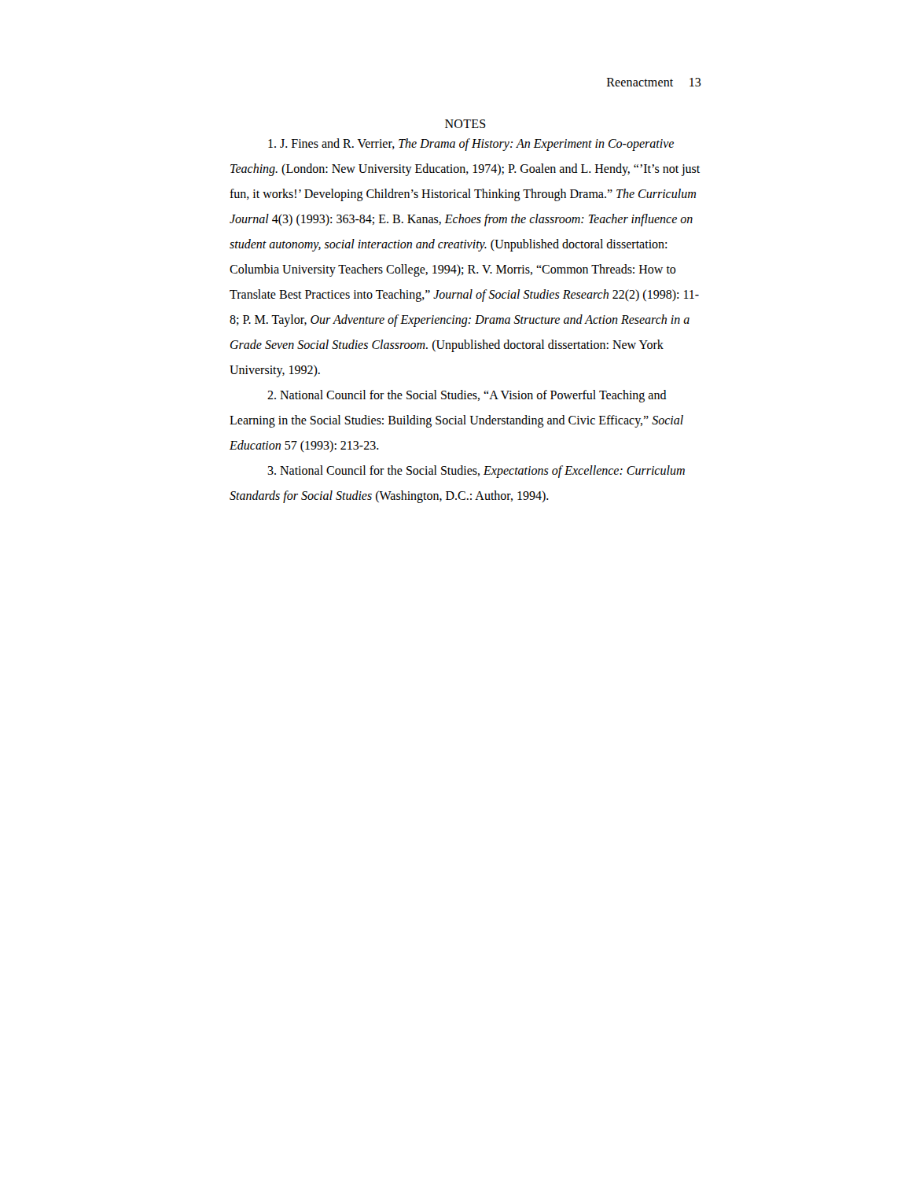Reenactment13
NOTES
1. J. Fines and R. Verrier, The Drama of History: An Experiment in Co-operative Teaching. (London: New University Education, 1974); P. Goalen and L. Hendy, “’It’s not just fun, it works!’ Developing Children’s Historical Thinking Through Drama.” The Curriculum Journal 4(3) (1993): 363-84; E. B. Kanas, Echoes from the classroom: Teacher influence on student autonomy, social interaction and creativity. (Unpublished doctoral dissertation: Columbia University Teachers College, 1994); R. V. Morris, “Common Threads: How to Translate Best Practices into Teaching,” Journal of Social Studies Research 22(2) (1998): 11-8; P. M. Taylor, Our Adventure of Experiencing: Drama Structure and Action Research in a Grade Seven Social Studies Classroom. (Unpublished doctoral dissertation: New York University, 1992).
2. National Council for the Social Studies, “A Vision of Powerful Teaching and Learning in the Social Studies: Building Social Understanding and Civic Efficacy,” Social Education 57 (1993): 213-23.
3. National Council for the Social Studies, Expectations of Excellence: Curriculum Standards for Social Studies (Washington, D.C.: Author, 1994).